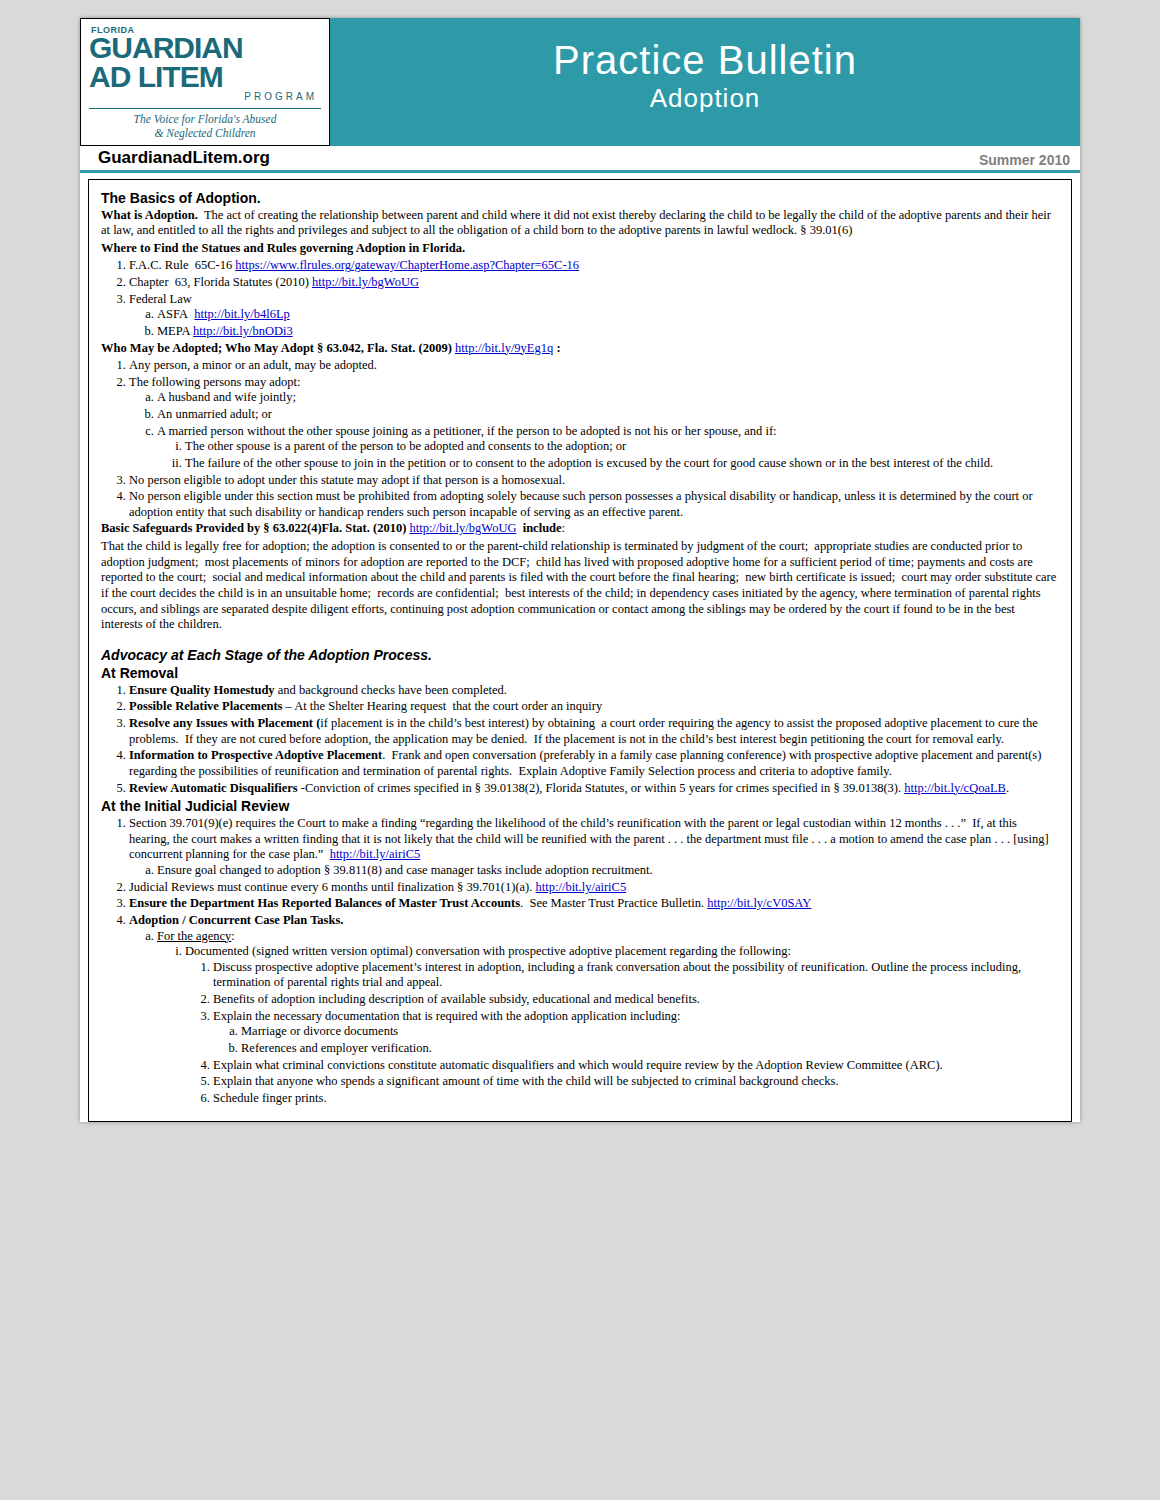FLORIDA
GUARDIAN
AD LITEM
PROGRAM
The Voice for Florida's Abused
& Neglected Children
Practice Bulletin
Adoption
GuardianadLitem.org Summer 2010
The Basics of Adoption.
What is Adoption. The act of creating the relationship between parent and child where it did not exist thereby declaring the child to be legally the child of the adoptive parents and their heir at law, and entitled to all the rights and privileges and subject to all the obligation of a child born to the adoptive parents in lawful wedlock. § 39.01(6)
Where to Find the Statues and Rules governing Adoption in Florida.
F.A.C. Rule 65C-16 https://www.flrules.org/gateway/ChapterHome.asp?Chapter=65C-16
Chapter 63, Florida Statutes (2010) http://bit.ly/bgWoUG
Federal Law
ASFA http://bit.ly/b4l6Lp
MEPA http://bit.ly/bnODi3
Who May be Adopted; Who May Adopt § 63.042, Fla. Stat. (2009) http://bit.ly/9yEg1q :
Any person, a minor or an adult, may be adopted.
The following persons may adopt:
A husband and wife jointly;
An unmarried adult; or
A married person without the other spouse joining as a petitioner, if the person to be adopted is not his or her spouse, and if:
The other spouse is a parent of the person to be adopted and consents to the adoption; or
The failure of the other spouse to join in the petition or to consent to the adoption is excused by the court for good cause shown or in the best interest of the child.
No person eligible to adopt under this statute may adopt if that person is a homosexual.
No person eligible under this section must be prohibited from adopting solely because such person possesses a physical disability or handicap, unless it is determined by the court or adoption entity that such disability or handicap renders such person incapable of serving as an effective parent.
Basic Safeguards Provided by § 63.022(4)Fla. Stat. (2010) http://bit.ly/bgWoUG include:
That the child is legally free for adoption; the adoption is consented to or the parent-child relationship is terminated by judgment of the court; appropriate studies are conducted prior to adoption judgment; most placements of minors for adoption are reported to the DCF; child has lived with proposed adoptive home for a sufficient period of time; payments and costs are reported to the court; social and medical information about the child and parents is filed with the court before the final hearing; new birth certificate is issued; court may order substitute care if the court decides the child is in an unsuitable home; records are confidential; best interests of the child; in dependency cases initiated by the agency, where termination of parental rights occurs, and siblings are separated despite diligent efforts, continuing post adoption communication or contact among the siblings may be ordered by the court if found to be in the best interests of the children.
Advocacy at Each Stage of the Adoption Process.
At Removal
Ensure Quality Homestudy and background checks have been completed.
Possible Relative Placements – At the Shelter Hearing request that the court order an inquiry
Resolve any Issues with Placement (if placement is in the child’s best interest) by obtaining a court order requiring the agency to assist the proposed adoptive placement to cure the problems. If they are not cured before adoption, the application may be denied. If the placement is not in the child’s best interest begin petitioning the court for removal early.
Information to Prospective Adoptive Placement. Frank and open conversation (preferably in a family case planning conference) with prospective adoptive placement and parent(s) regarding the possibilities of reunification and termination of parental rights. Explain Adoptive Family Selection process and criteria to adoptive family.
Review Automatic Disqualifiers -Conviction of crimes specified in § 39.0138(2), Florida Statutes, or within 5 years for crimes specified in § 39.0138(3). http://bit.ly/cQoaLB.
At the Initial Judicial Review
Section 39.701(9)(e) requires the Court to make a finding “regarding the likelihood of the child’s reunification with the parent or legal custodian within 12 months . . .” If, at this hearing, the court makes a written finding that it is not likely that the child will be reunified with the parent . . . the department must file . . . a motion to amend the case plan . . . [using] concurrent planning for the case plan.” http://bit.ly/airiC5
Ensure goal changed to adoption § 39.811(8) and case manager tasks include adoption recruitment.
Judicial Reviews must continue every 6 months until finalization § 39.701(1)(a). http://bit.ly/airiC5
Ensure the Department Has Reported Balances of Master Trust Accounts. See Master Trust Practice Bulletin. http://bit.ly/cV0SAY
Adoption / Concurrent Case Plan Tasks.
For the agency:
Documented (signed written version optimal) conversation with prospective adoptive placement regarding the following:
Discuss prospective adoptive placement’s interest in adoption, including a frank conversation about the possibility of reunification. Outline the process including, termination of parental rights trial and appeal.
Benefits of adoption including description of available subsidy, educational and medical benefits.
Explain the necessary documentation that is required with the adoption application including:
Marriage or divorce documents
References and employer verification.
Explain what criminal convictions constitute automatic disqualifiers and which would require review by the Adoption Review Committee (ARC).
Explain that anyone who spends a significant amount of time with the child will be subjected to criminal background checks.
Schedule finger prints.